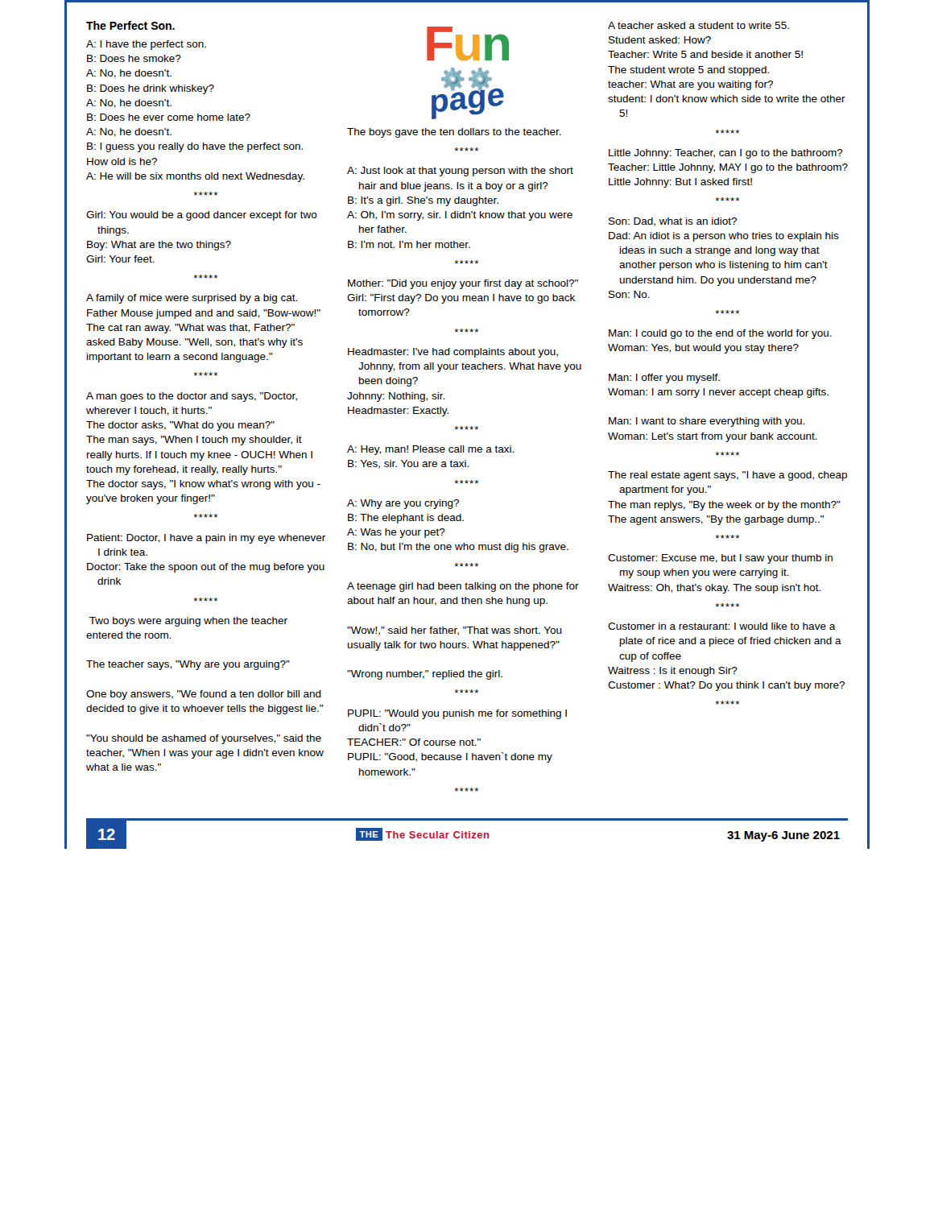The Perfect Son.
A: I have the perfect son.
B: Does he smoke?
A: No, he doesn't.
B: Does he drink whiskey?
A: No, he doesn't.
B: Does he ever come home late?
A: No, he doesn't.
B: I guess you really do have the perfect son. How old is he?
A: He will be six months old next Wednesday.
*****
Girl: You would be a good dancer except for two things.
Boy: What are the two things?
Girl: Your feet.
*****
A family of mice were surprised by a big cat. Father Mouse jumped and and said, "Bow-wow!" The cat ran away. "What was that, Father?" asked Baby Mouse. "Well, son, that's why it's important to learn a second language."
*****
A man goes to the doctor and says, "Doctor, wherever I touch, it hurts."
The doctor asks, "What do you mean?"
The man says, "When I touch my shoulder, it really hurts. If I touch my knee - OUCH! When I touch my forehead, it really, really hurts."
The doctor says, "I know what's wrong with you - you've broken your finger!"
*****
Patient: Doctor, I have a pain in my eye whenever I drink tea.
Doctor: Take the spoon out of the mug before you drink
*****
Two boys were arguing when the teacher entered the room.
The teacher says, "Why are you arguing?"
One boy answers, "We found a ten dollor bill and decided to give it to whoever tells the biggest lie."
"You should be ashamed of yourselves," said the teacher, "When I was your age I didn't even know what a lie was."
Fun ⚙️⚙️ page
The boys gave the ten dollars to the teacher.
*****
A: Just look at that young person with the short hair and blue jeans. Is it a boy or a girl?
B: It's a girl. She's my daughter.
A: Oh, I'm sorry, sir. I didn't know that you were her father.
B: I'm not. I'm her mother.
*****
Mother: "Did you enjoy your first day at school?"
Girl: "First day? Do you mean I have to go back tomorrow?
*****
Headmaster: I've had complaints about you, Johnny, from all your teachers. What have you been doing?
Johnny: Nothing, sir.
Headmaster: Exactly.
*****
A: Hey, man! Please call me a taxi.
B: Yes, sir. You are a taxi.
*****
A: Why are you crying?
B: The elephant is dead.
A: Was he your pet?
B: No, but I'm the one who must dig his grave.
*****
A teenage girl had been talking on the phone for about half an hour, and then she hung up.
"Wow!," said her father, "That was short. You usually talk for two hours. What happened?"
"Wrong number," replied the girl.
*****
PUPIL: "Would you punish me for something I didn`t do?"
TEACHER:" Of course not."
PUPIL: "Good, because I haven`t done my homework."
*****
A teacher asked a student to write 55.
Student asked: How?
Teacher: Write 5 and beside it another 5!
The student wrote 5 and stopped.
teacher: What are you waiting for?
student: I don't know which side to write the other 5!
*****
Little Johnny: Teacher, can I go to the bathroom?
Teacher: Little Johnny, MAY I go to the bathroom?
Little Johnny: But I asked first!
*****
Son: Dad, what is an idiot?
Dad: An idiot is a person who tries to explain his ideas in such a strange and long way that another person who is listening to him can't understand him. Do you understand me?
Son: No.
*****
Man: I could go to the end of the world for you.
Woman: Yes, but would you stay there?
Man: I offer you myself.
Woman: I am sorry I never accept cheap gifts.
Man: I want to share everything with you.
Woman: Let's start from your bank account.
*****
The real estate agent says, "I have a good, cheap apartment for you."
The man replys, "By the week or by the month?"
The agent answers, "By the garbage dump.."
*****
Customer: Excuse me, but I saw your thumb in my soup when you were carrying it.
Waitress: Oh, that's okay. The soup isn't hot.
*****
Customer in a restaurant: I would like to have a plate of rice and a piece of fried chicken and a cup of coffee
Waitress : Is it enough Sir?
Customer : What? Do you think I can't buy more?
*****
12
THE The Secular Citizen
31 May-6 June 2021